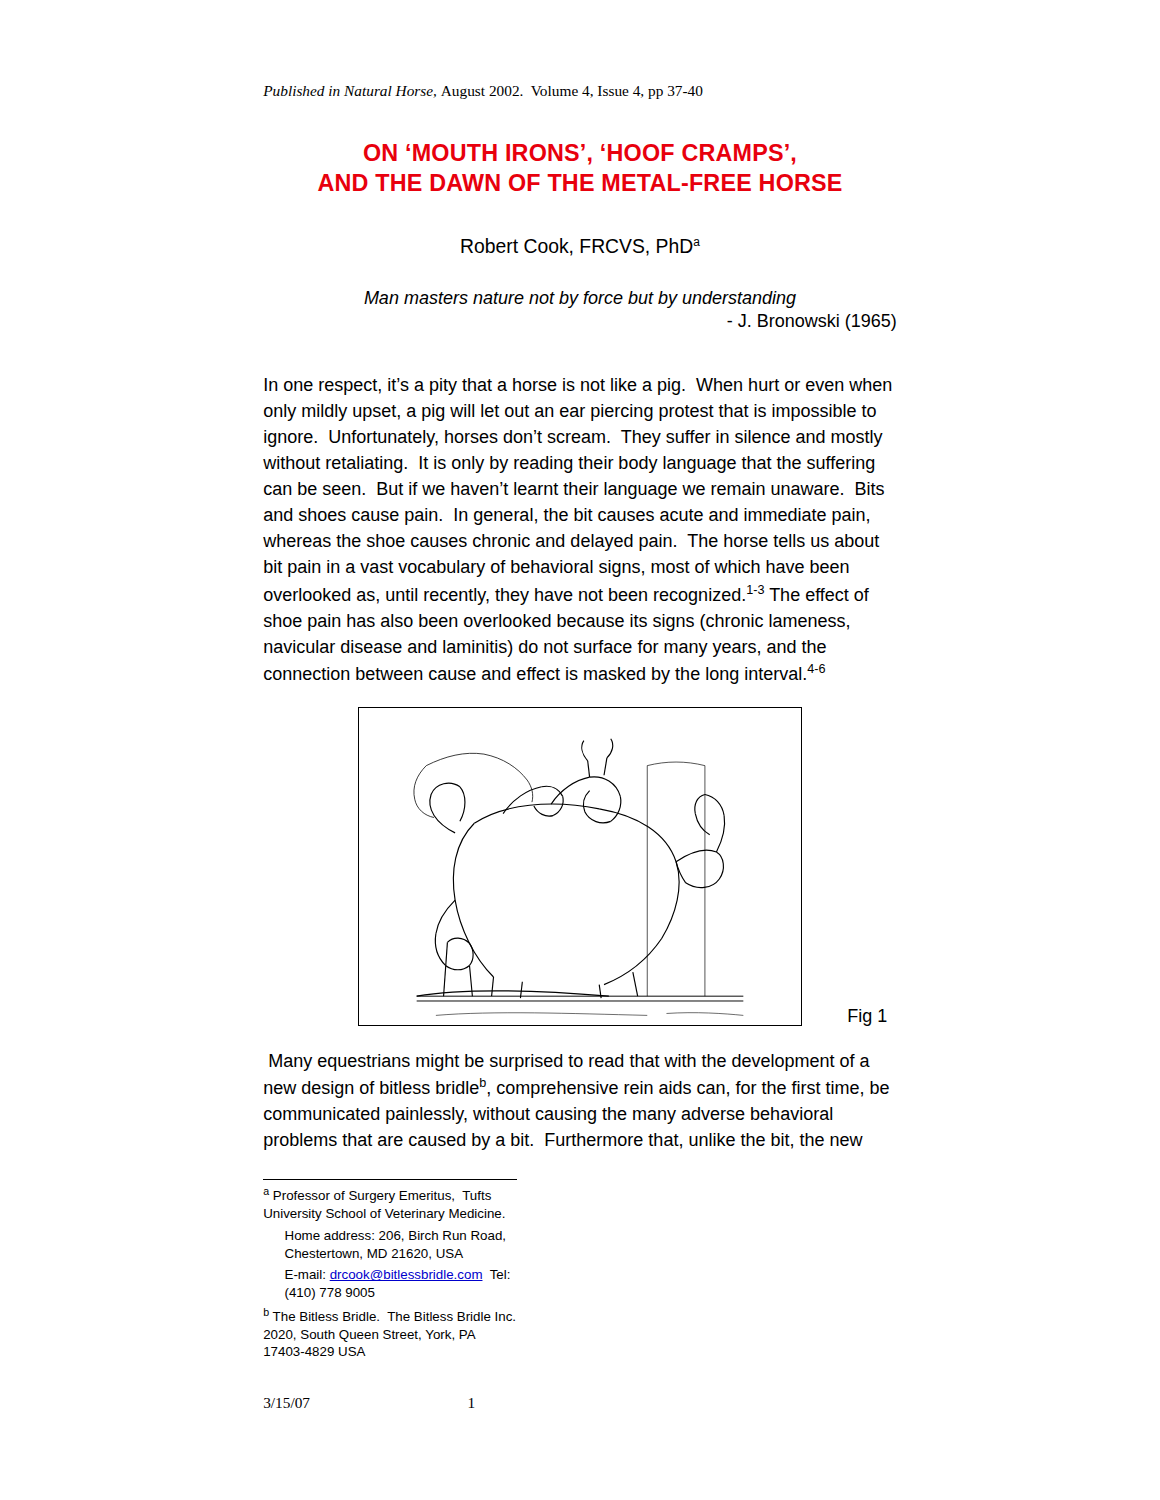Published in Natural Horse, August 2002. Volume 4, Issue 4, pp 37-40
ON ‘MOUTH IRONS’, ‘HOOF CRAMPS’,
AND THE DAWN OF THE METAL-FREE HORSE
Robert Cook, FRCVS, PhDa
Man masters nature not by force but by understanding
- J. Bronowski (1965)
In one respect, it’s a pity that a horse is not like a pig. When hurt or even when only mildly upset, a pig will let out an ear piercing protest that is impossible to ignore. Unfortunately, horses don’t scream. They suffer in silence and mostly without retaliating. It is only by reading their body language that the suffering can be seen. But if we haven’t learnt their language we remain unaware. Bits and shoes cause pain. In general, the bit causes acute and immediate pain, whereas the shoe causes chronic and delayed pain. The horse tells us about bit pain in a vast vocabulary of behavioral signs, most of which have been overlooked as, until recently, they have not been recognized.1-3 The effect of shoe pain has also been overlooked because its signs (chronic lameness, navicular disease and laminitis) do not surface for many years, and the connection between cause and effect is masked by the long interval.4-6
Fig 1
Many equestrians might be surprised to read that with the development of a new design of bitless bridleb, comprehensive rein aids can, for the first time, be communicated painlessly, without causing the many adverse behavioral problems that are caused by a bit. Furthermore that, unlike the bit, the new
a Professor of Surgery Emeritus, Tufts University School of Veterinary Medicine.
Home address: 206, Birch Run Road, Chestertown, MD 21620, USA
E-mail: drcook@bitlessbridle.com Tel: (410) 778 9005
b The Bitless Bridle. The Bitless Bridle Inc. 2020, South Queen Street, York, PA 17403-4829 USA
3/15/07 1